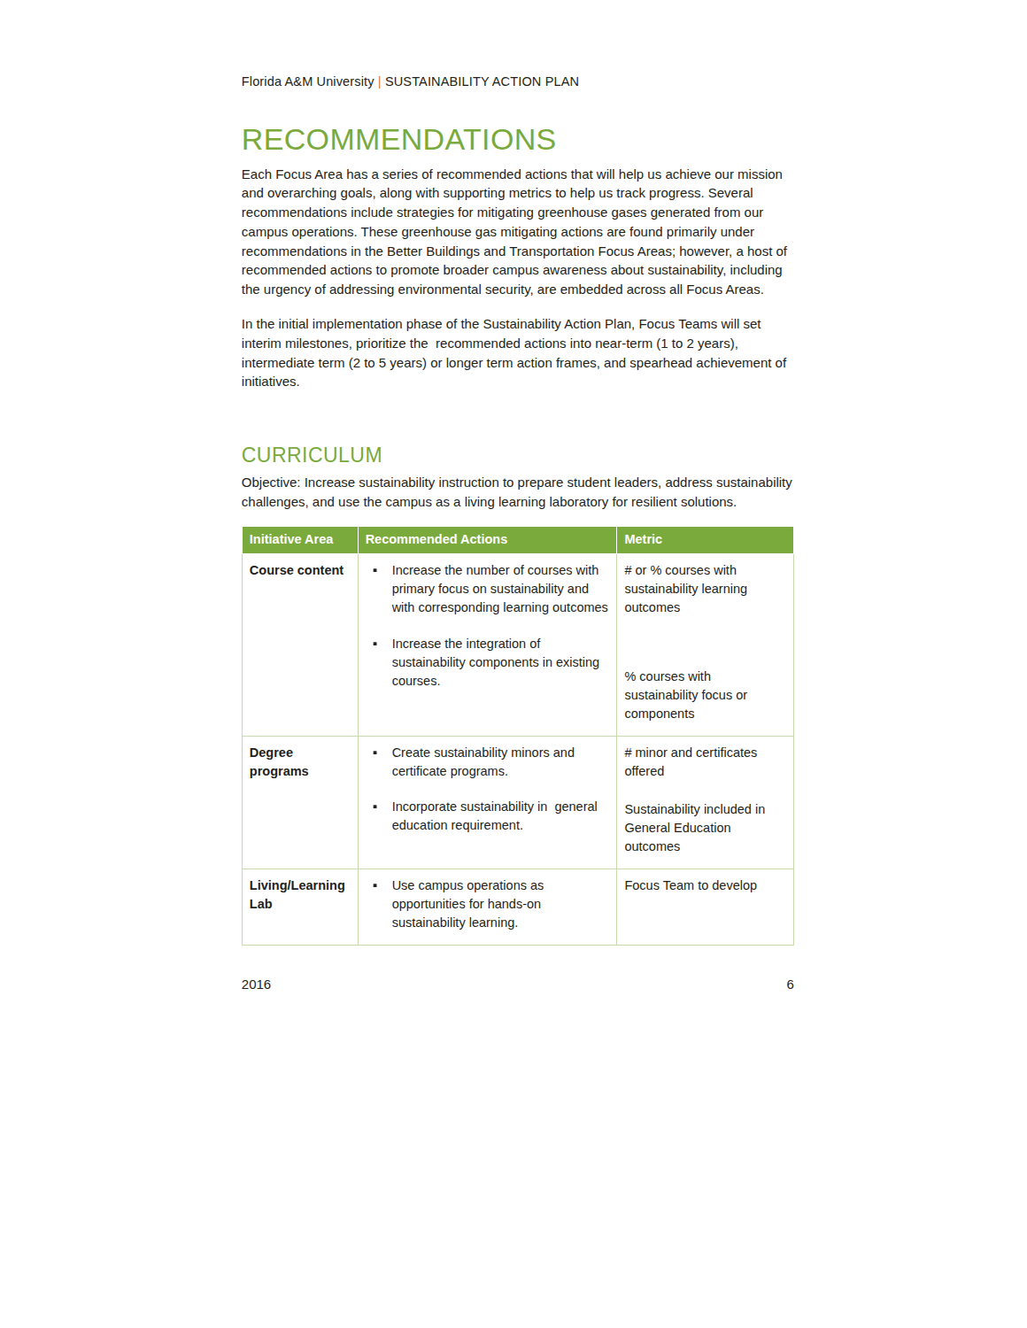Florida A&M University | SUSTAINABILITY ACTION PLAN
RECOMMENDATIONS
Each Focus Area has a series of recommended actions that will help us achieve our mission and overarching goals, along with supporting metrics to help us track progress. Several recommendations include strategies for mitigating greenhouse gases generated from our campus operations. These greenhouse gas mitigating actions are found primarily under recommendations in the Better Buildings and Transportation Focus Areas; however, a host of recommended actions to promote broader campus awareness about sustainability, including the urgency of addressing environmental security, are embedded across all Focus Areas.
In the initial implementation phase of the Sustainability Action Plan, Focus Teams will set interim milestones, prioritize the recommended actions into near-term (1 to 2 years), intermediate term (2 to 5 years) or longer term action frames, and spearhead achievement of initiatives.
CURRICULUM
Objective: Increase sustainability instruction to prepare student leaders, address sustainability challenges, and use the campus as a living learning laboratory for resilient solutions.
| Initiative Area | Recommended Actions | Metric |
| --- | --- | --- |
| Course content | Increase the number of courses with primary focus on sustainability and with corresponding learning outcomes Increase the integration of sustainability components in existing courses. | # or % courses with sustainability learning outcomes % courses with sustainability focus or components |
| Degree programs | Create sustainability minors and certificate programs. Incorporate sustainability in general education requirement. | # minor and certificates offered Sustainability included in General Education outcomes |
| Living/Learning Lab | Use campus operations as opportunities for hands-on sustainability learning. | Focus Team to develop |
2016 6